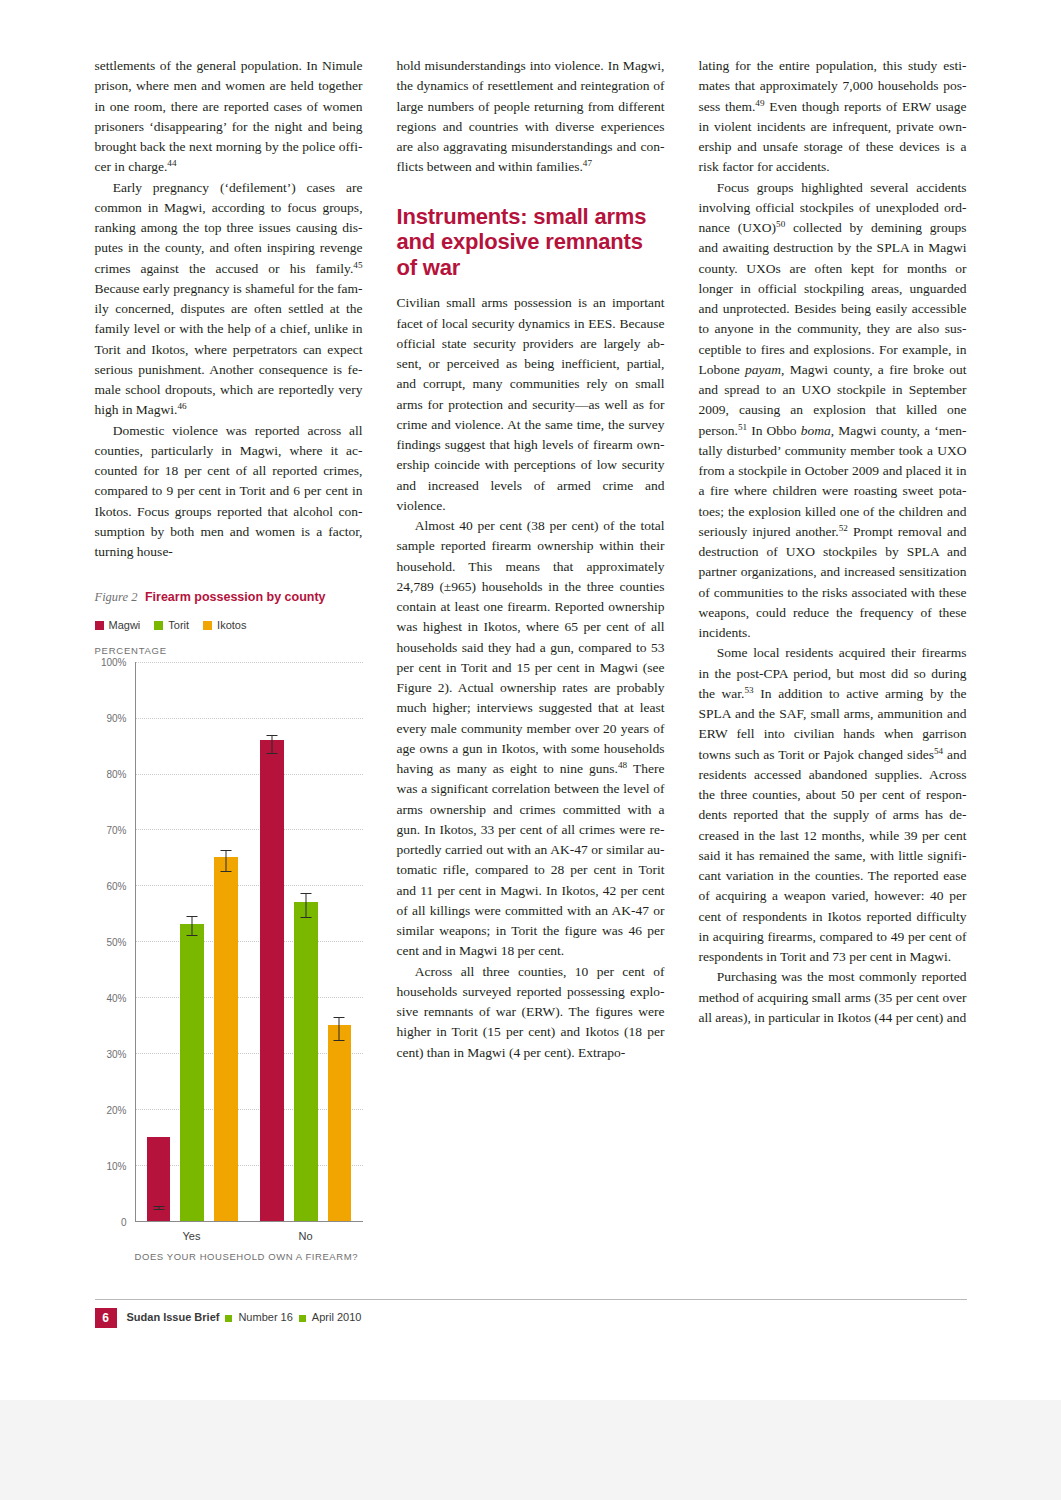settlements of the general population. In Nimule prison, where men and women are held together in one room, there are reported cases of women prisoners ‘disappearing’ for the night and being brought back the next morning by the police officer in charge.44
Early pregnancy (‘defilement’) cases are common in Magwi, according to focus groups, ranking among the top three issues causing disputes in the county, and often inspiring revenge crimes against the accused or his family.45 Because early pregnancy is shameful for the family concerned, disputes are often settled at the family level or with the help of a chief, unlike in Torit and Ikotos, where perpetrators can expect serious punishment. Another consequence is female school dropouts, which are reportedly very high in Magwi.46
Domestic violence was reported across all counties, particularly in Magwi, where it accounted for 18 per cent of all reported crimes, compared to 9 per cent in Torit and 6 per cent in Ikotos. Focus groups reported that alcohol consumption by both men and women is a factor, turning house-
Figure 2 Firearm possession by county
Magwi Torit Ikotos
Percentage
100% 90% 80% 70% 60% 50% 40% 30% 20% 10% 0
Yes No
Does your household own a firearm?
hold misunderstandings into violence. In Magwi, the dynamics of resettlement and reintegration of large numbers of people returning from different regions and countries with diverse experiences are also aggravating misunderstandings and conflicts between and within families.47
Instruments: small arms and explosive remnants of war
Civilian small arms possession is an important facet of local security dynamics in EES. Because official state security providers are largely absent, or perceived as being inefficient, partial, and corrupt, many communities rely on small arms for protection and security—as well as for crime and violence. At the same time, the survey findings suggest that high levels of firearm ownership coincide with perceptions of low security and increased levels of armed crime and violence.
Almost 40 per cent (38 per cent) of the total sample reported firearm ownership within their household. This means that approximately 24,789 (±965) households in the three counties contain at least one firearm. Reported ownership was highest in Ikotos, where 65 per cent of all households said they had a gun, compared to 53 per cent in Torit and 15 per cent in Magwi (see Figure 2). Actual ownership rates are probably much higher; interviews suggested that at least every male community member over 20 years of age owns a gun in Ikotos, with some households having as many as eight to nine guns.48 There was a significant correlation between the level of arms ownership and crimes committed with a gun. In Ikotos, 33 per cent of all crimes were reportedly carried out with an AK-47 or similar automatic rifle, compared to 28 per cent in Torit and 11 per cent in Magwi. In Ikotos, 42 per cent of all killings were committed with an AK-47 or similar weapons; in Torit the figure was 46 per cent and in Magwi 18 per cent.
Across all three counties, 10 per cent of households surveyed reported possessing explosive remnants of war (ERW). The figures were higher in Torit (15 per cent) and Ikotos (18 per cent) than in Magwi (4 per cent). Extrapo-
lating for the entire population, this study estimates that approximately 7,000 households possess them.49 Even though reports of ERW usage in violent incidents are infrequent, private ownership and unsafe storage of these devices is a risk factor for accidents.
Focus groups highlighted several accidents involving official stockpiles of unexploded ordnance (UXO)50 collected by demining groups and awaiting destruction by the SPLA in Magwi county. UXOs are often kept for months or longer in official stockpiling areas, unguarded and unprotected. Besides being easily accessible to anyone in the community, they are also susceptible to fires and explosions. For example, in Lobone payam, Magwi county, a fire broke out and spread to an UXO stockpile in September 2009, causing an explosion that killed one person.51 In Obbo boma, Magwi county, a ‘mentally disturbed’ community member took a UXO from a stockpile in October 2009 and placed it in a fire where children were roasting sweet potatoes; the explosion killed one of the children and seriously injured another.52 Prompt removal and destruction of UXO stockpiles by SPLA and partner organizations, and increased sensitization of communities to the risks associated with these weapons, could reduce the frequency of these incidents.
Some local residents acquired their firearms in the post-CPA period, but most did so during the war.53 In addition to active arming by the SPLA and the SAF, small arms, ammunition and ERW fell into civilian hands when garrison towns such as Torit or Pajok changed sides54 and residents accessed abandoned supplies. Across the three counties, about 50 per cent of respondents reported that the supply of arms has decreased in the last 12 months, while 39 per cent said it has remained the same, with little significant variation in the counties. The reported ease of acquiring a weapon varied, however: 40 per cent of respondents in Ikotos reported difficulty in acquiring firearms, compared to 49 per cent of respondents in Torit and 73 per cent in Magwi.
Purchasing was the most commonly reported method of acquiring small arms (35 per cent over all areas), in particular in Ikotos (44 per cent) and
6 Sudan Issue Brief Number 16 April 2010